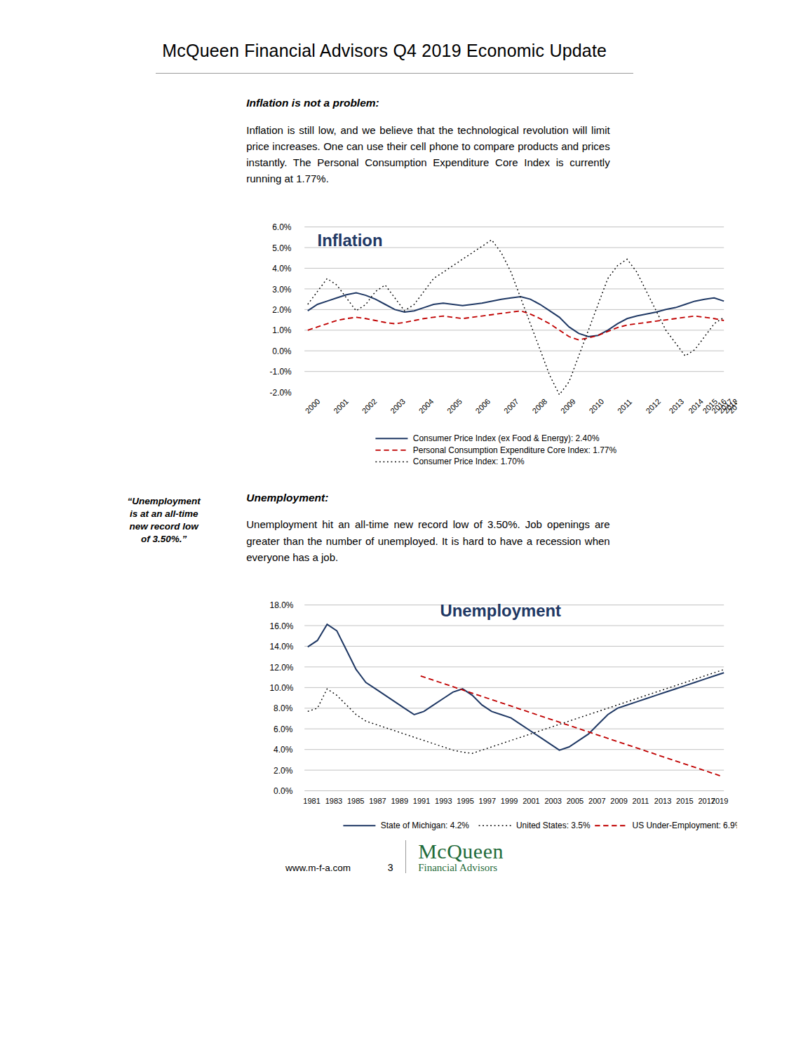McQueen Financial Advisors Q4 2019 Economic Update
Inflation is not a problem:
Inflation is still low, and we believe that the technological revolution will limit price increases. One can use their cell phone to compare products and prices instantly. The Personal Consumption Expenditure Core Index is currently running at 1.77%.
6.0% 5.0% 4.0% 3.0% 2.0% 1.0% 0.0% -1.0% -2.0% Inflation 2000 2001 2002 2003 2004 2005 2006 2007 2008 2009 2010 2011 2012 2013 2014 2015 2016 2017 2018 2019 Consumer Price Index (ex Food & Energy): 2.40% Personal Consumption Expenditure Core Index: 1.77% Consumer Price Index: 1.70%
Unemployment:
Unemployment hit an all-time new record low of 3.50%. Job openings are greater than the number of unemployed. It is hard to have a recession when everyone has a job.
18.0% 16.0% 14.0% 12.0% 10.0% 8.0% 6.0% 4.0% 2.0% 0.0% Unemployment 1981 1983 1985 1987 1989 1991 1993 1995 1997 1999 2001 2003 2005 2007 2009 2011 2013 2015 2017 2019 State of Michigan: 4.2% United States: 3.5% US Under-Employment: 6.9%
“Unemployment is at an all-time new record low of 3.50%.”
www.m-f-a.com 3
McQueen
Financial Advisors